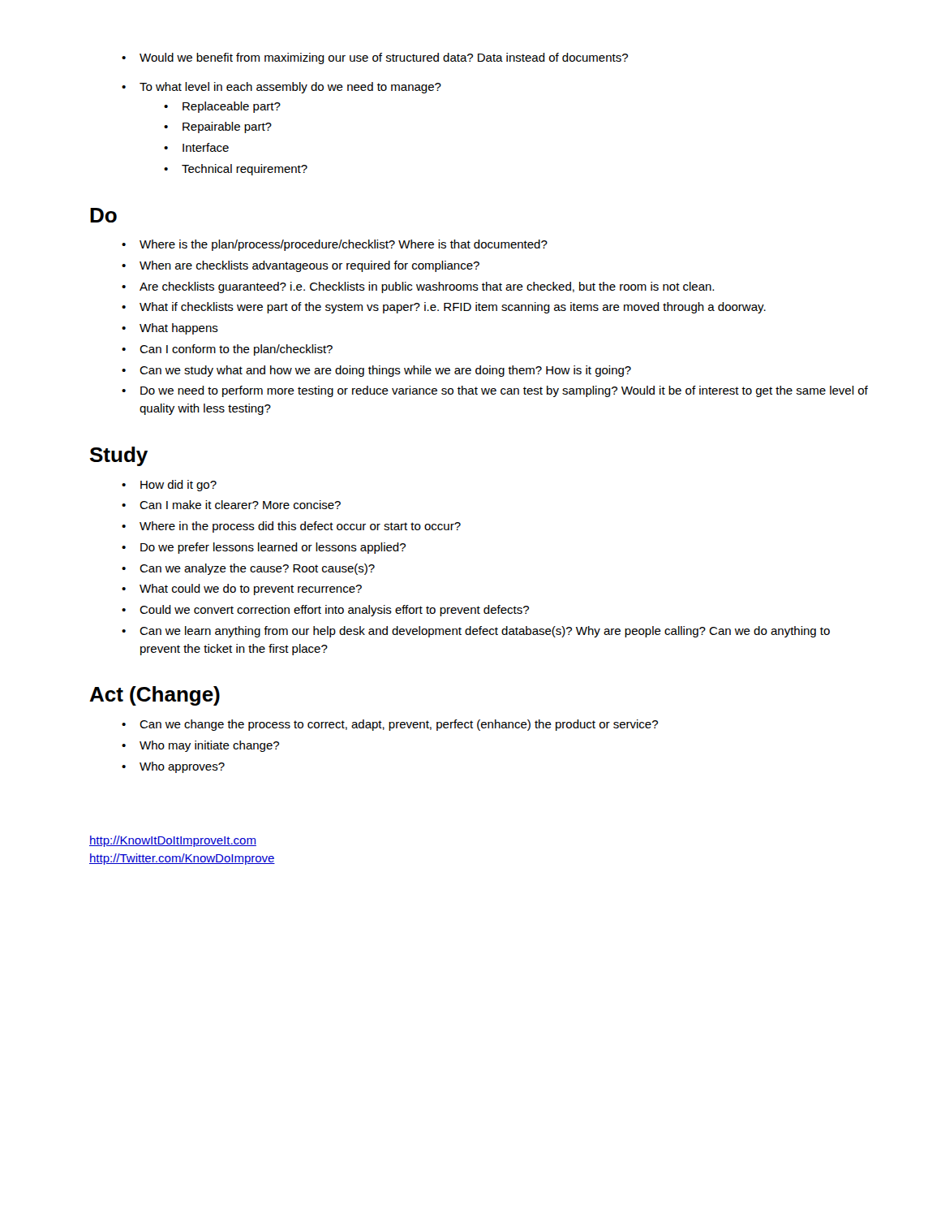Would we benefit from maximizing our use of structured data? Data instead of documents?
To what level in each assembly do we need to manage?
Replaceable part?
Repairable part?
Interface
Technical requirement?
Do
Where is the plan/process/procedure/checklist? Where is that documented?
When are checklists advantageous or required for compliance?
Are checklists guaranteed? i.e. Checklists in public washrooms that are checked, but the room is not clean.
What if checklists were part of the system vs paper? i.e. RFID item scanning as items are moved through a doorway.
What happens
Can I conform to the plan/checklist?
Can we study what and how we are doing things while we are doing them? How is it going?
Do we need to perform more testing or reduce variance so that we can test by sampling? Would it be of interest to get the same level of quality with less testing?
Study
How did it go?
Can I make it clearer? More concise?
Where in the process did this defect occur or start to occur?
Do we prefer lessons learned or lessons applied?
Can we analyze the cause? Root cause(s)?
What could we do to prevent recurrence?
Could we convert correction effort into analysis effort to prevent defects?
Can we learn anything from our help desk and development defect database(s)? Why are people calling? Can we do anything to prevent the ticket in the first place?
Act (Change)
Can we change the process to correct, adapt, prevent, perfect (enhance) the product or service?
Who may initiate change?
Who approves?
http://KnowItDoItImproveIt.com http://Twitter.com/KnowDoImprove